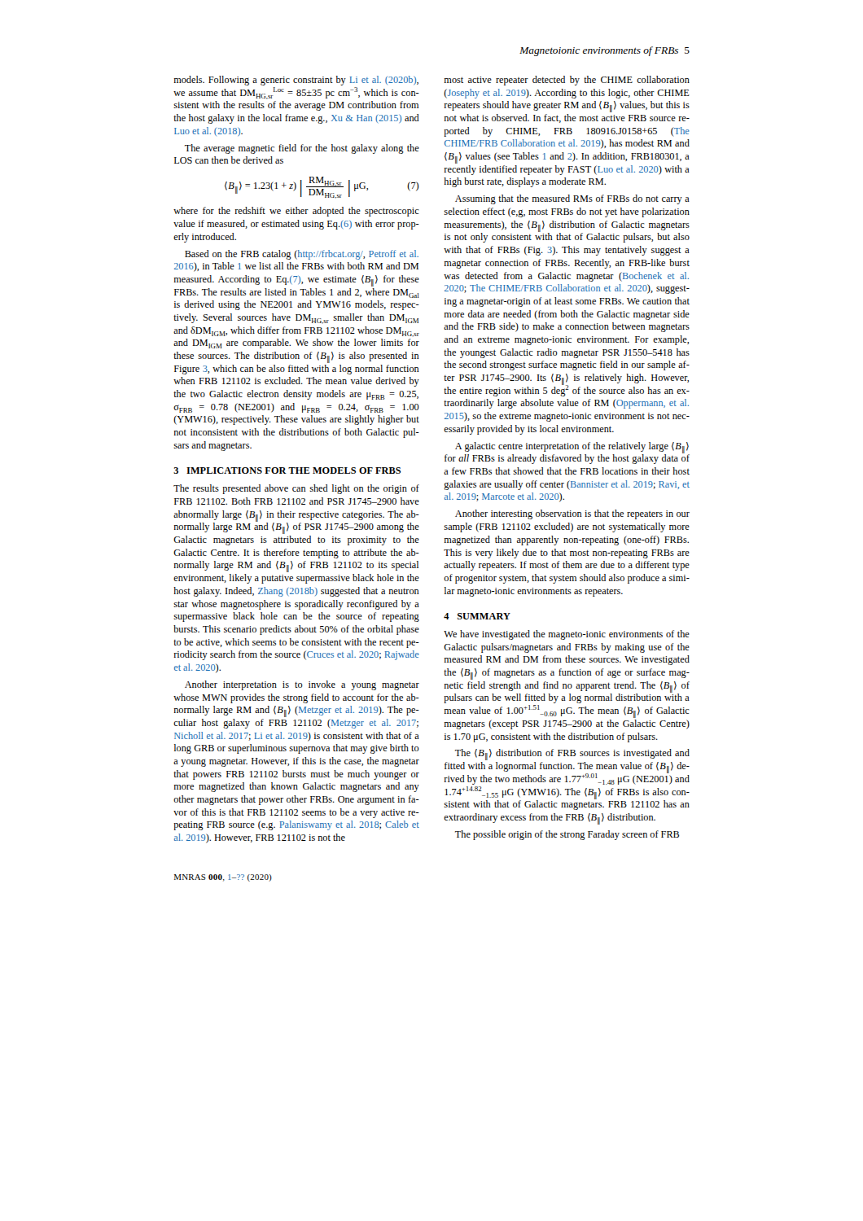Magnetoionic environments of FRBs 5
models. Following a generic constraint by Li et al. (2020b), we assume that DMHG,srLoc = 85±35 pc cm−3, which is consistent with the results of the average DM contribution from the host galaxy in the local frame e.g., Xu & Han (2015) and Luo et al. (2018).
The average magnetic field for the host galaxy along the LOS can then be derived as
⟨B∥⟩ = 1.23(1 + z) | RMHG,sr DMHG,sr | μG, (7)
where for the redshift we either adopted the spectroscopic value if measured, or estimated using Eq.(6) with error properly introduced.
Based on the FRB catalog (http://frbcat.org/, Petroff et al. 2016), in Table 1 we list all the FRBs with both RM and DM measured. According to Eq.(7), we estimate ⟨B∥⟩ for these FRBs. The results are listed in Tables 1 and 2, where DMGal is derived using the NE2001 and YMW16 models, respectively. Several sources have DMHG,sr smaller than DMIGM and δDMIGM, which differ from FRB 121102 whose DMHG,sr and DMIGM are comparable. We show the lower limits for these sources. The distribution of ⟨B∥⟩ is also presented in Figure 3, which can be also fitted with a log normal function when FRB 121102 is excluded. The mean value derived by the two Galactic electron density models are μFRB = 0.25, σFRB = 0.78 (NE2001) and μFRB = 0.24, σFRB = 1.00 (YMW16), respectively. These values are slightly higher but not inconsistent with the distributions of both Galactic pulsars and magnetars.
3 Implications for the models of FRBs
The results presented above can shed light on the origin of FRB 121102. Both FRB 121102 and PSR J1745–2900 have abnormally large ⟨B∥⟩ in their respective categories. The abnormally large RM and ⟨B∥⟩ of PSR J1745–2900 among the Galactic magnetars is attributed to its proximity to the Galactic Centre. It is therefore tempting to attribute the abnormally large RM and ⟨B∥⟩ of FRB 121102 to its special environment, likely a putative supermassive black hole in the host galaxy. Indeed, Zhang (2018b) suggested that a neutron star whose magnetosphere is sporadically reconfigured by a supermassive black hole can be the source of repeating bursts. This scenario predicts about 50% of the orbital phase to be active, which seems to be consistent with the recent periodicity search from the source (Cruces et al. 2020; Rajwade et al. 2020).
Another interpretation is to invoke a young magnetar whose MWN provides the strong field to account for the abnormally large RM and ⟨B∥⟩ (Metzger et al. 2019). The peculiar host galaxy of FRB 121102 (Metzger et al. 2017; Nicholl et al. 2017; Li et al. 2019) is consistent with that of a long GRB or superluminous supernova that may give birth to a young magnetar. However, if this is the case, the magnetar that powers FRB 121102 bursts must be much younger or more magnetized than known Galactic magnetars and any other magnetars that power other FRBs. One argument in favor of this is that FRB 121102 seems to be a very active repeating FRB source (e.g. Palaniswamy et al. 2018; Caleb et al. 2019). However, FRB 121102 is not the
most active repeater detected by the CHIME collaboration (Josephy et al. 2019). According to this logic, other CHIME repeaters should have greater RM and ⟨B∥⟩ values, but this is not what is observed. In fact, the most active FRB source reported by CHIME, FRB 180916.J0158+65 (The CHIME/FRB Collaboration et al. 2019), has modest RM and ⟨B∥⟩ values (see Tables 1 and 2). In addition, FRB180301, a recently identified repeater by FAST (Luo et al. 2020) with a high burst rate, displays a moderate RM.
Assuming that the measured RMs of FRBs do not carry a selection effect (e,g, most FRBs do not yet have polarization measurements), the ⟨B∥⟩ distribution of Galactic magnetars is not only consistent with that of Galactic pulsars, but also with that of FRBs (Fig. 3). This may tentatively suggest a magnetar connection of FRBs. Recently, an FRB-like burst was detected from a Galactic magnetar (Bochenek et al. 2020; The CHIME/FRB Collaboration et al. 2020), suggesting a magnetar-origin of at least some FRBs. We caution that more data are needed (from both the Galactic magnetar side and the FRB side) to make a connection between magnetars and an extreme magneto-ionic environment. For example, the youngest Galactic radio magnetar PSR J1550–5418 has the second strongest surface magnetic field in our sample after PSR J1745–2900. Its ⟨B∥⟩ is relatively high. However, the entire region within 5 deg2 of the source also has an extraordinarily large absolute value of RM (Oppermann, et al. 2015), so the extreme magneto-ionic environment is not necessarily provided by its local environment.
A galactic centre interpretation of the relatively large ⟨B∥⟩ for all FRBs is already disfavored by the host galaxy data of a few FRBs that showed that the FRB locations in their host galaxies are usually off center (Bannister et al. 2019; Ravi, et al. 2019; Marcote et al. 2020).
Another interesting observation is that the repeaters in our sample (FRB 121102 excluded) are not systematically more magnetized than apparently non-repeating (one-off) FRBs. This is very likely due to that most non-repeating FRBs are actually repeaters. If most of them are due to a different type of progenitor system, that system should also produce a similar magneto-ionic environments as repeaters.
4 Summary
We have investigated the magneto-ionic environments of the Galactic pulsars/magnetars and FRBs by making use of the measured RM and DM from these sources. We investigated the ⟨B∥⟩ of magnetars as a function of age or surface magnetic field strength and find no apparent trend. The ⟨B∥⟩ of pulsars can be well fitted by a log normal distribution with a mean value of 1.00+1.51−0.60 μG. The mean ⟨B∥⟩ of Galactic magnetars (except PSR J1745–2900 at the Galactic Centre) is 1.70 μG, consistent with the distribution of pulsars.
The ⟨B∥⟩ distribution of FRB sources is investigated and fitted with a lognormal function. The mean value of ⟨B∥⟩ derived by the two methods are 1.77+9.01−1.48 μG (NE2001) and 1.74+14.82−1.55 μG (YMW16). The ⟨B∥⟩ of FRBs is also consistent with that of Galactic magnetars. FRB 121102 has an extraordinary excess from the FRB ⟨B∥⟩ distribution.
The possible origin of the strong Faraday screen of FRB
MNRAS 000, 1–?? (2020)